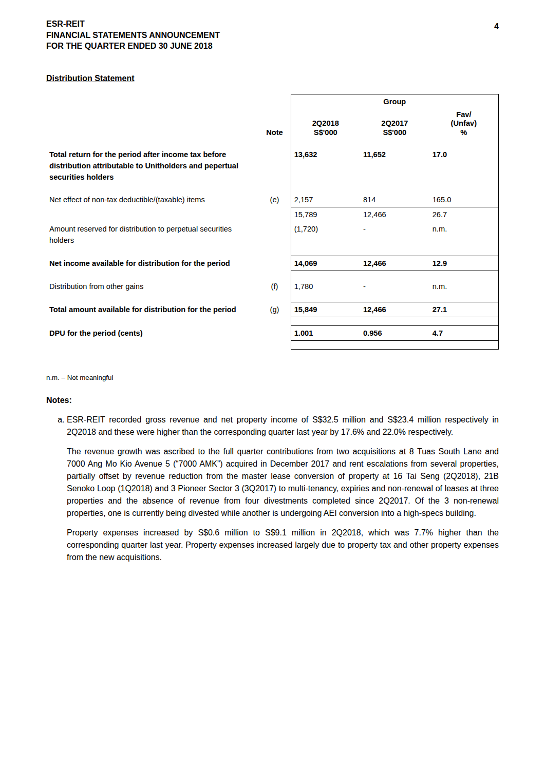4
ESR-REIT
FINANCIAL STATEMENTS ANNOUNCEMENT
FOR THE QUARTER ENDED 30 JUNE 2018
Distribution Statement
| | | Group |
| | Note | 2Q2018 S$'000 | 2Q2017 S$'000 | Fav/ (Unfav) % |
| Total return for the period after income tax before distribution attributable to Unitholders and pepertual securities holders | | 13,632 | 11,652 | 17.0 |
| Net effect of non-tax deductible/(taxable) items | (e) | 2,157 | 814 | 165.0 |
| | | 15,789 | 12,466 | 26.7 |
| Amount reserved for distribution to perpetual securities holders | | (1,720) | - | n.m. |
| Net income available for distribution for the period | | 14,069 | 12,466 | 12.9 |
| Distribution from other gains | (f) | 1,780 | - | n.m. |
| Total amount available for distribution for the period | (g) | 15,849 | 12,466 | 27.1 |
| DPU for the period (cents) | | 1.001 | 0.956 | 4.7 |
n.m. – Not meaningful
Notes:
ESR-REIT recorded gross revenue and net property income of S$32.5 million and S$23.4 million respectively in 2Q2018 and these were higher than the corresponding quarter last year by 17.6% and 22.0% respectively.
The revenue growth was ascribed to the full quarter contributions from two acquisitions at 8 Tuas South Lane and 7000 Ang Mo Kio Avenue 5 (“7000 AMK”) acquired in December 2017 and rent escalations from several properties, partially offset by revenue reduction from the master lease conversion of property at 16 Tai Seng (2Q2018), 21B Senoko Loop (1Q2018) and 3 Pioneer Sector 3 (3Q2017) to multi-tenancy, expiries and non-renewal of leases at three properties and the absence of revenue from four divestments completed since 2Q2017. Of the 3 non-renewal properties, one is currently being divested while another is undergoing AEI conversion into a high-specs building.
Property expenses increased by S$0.6 million to S$9.1 million in 2Q2018, which was 7.7% higher than the corresponding quarter last year. Property expenses increased largely due to property tax and other property expenses from the new acquisitions.